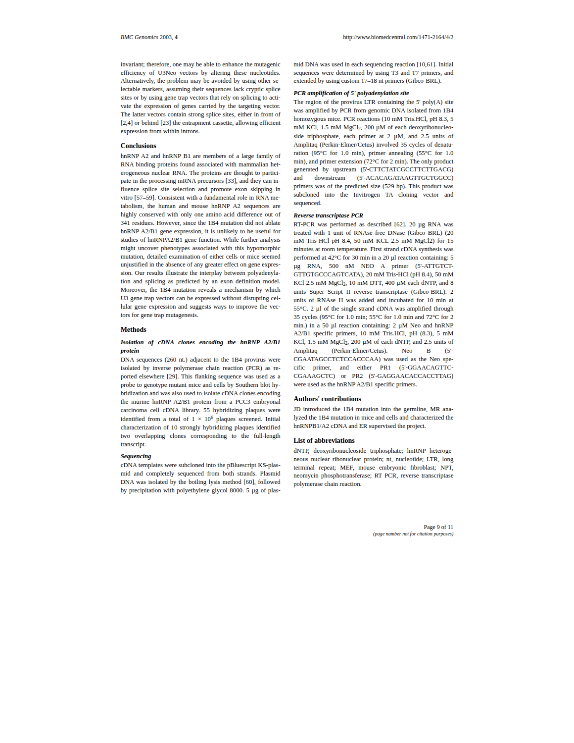BMC Genomics 2003, 4
http://www.biomedcentral.com/1471-2164/4/2
invariant; therefore, one may be able to enhance the mutagenic efficiency of U3Neo vectors by altering these nucleotides. Alternatively, the problem may be avoided by using other selectable markers, assuming their sequences lack cryptic splice sites or by using gene trap vectors that rely on splicing to activate the expression of genes carried by the targeting vector. The latter vectors contain strong splice sites, either in front of [2,4] or behind [23] the entrapment cassette, allowing efficient expression from within introns.
Conclusions
hnRNP A2 and hnRNP B1 are members of a large family of RNA binding proteins found associated with mammalian heterogeneous nuclear RNA. The proteins are thought to participate in the processing mRNA precursors [33], and they can influence splice site selection and promote exon skipping in vitro [57–59]. Consistent with a fundamental role in RNA metabolism, the human and mouse hnRNP A2 sequences are highly conserved with only one amino acid difference out of 341 residues. However, since the 1B4 mutation did not ablate hnRNP A2/B1 gene expression, it is unlikely to be useful for studies of hnRNPA2/B1 gene function. While further analysis might uncover phenotypes associated with this hypomorphic mutation, detailed examination of either cells or mice seemed unjustified in the absence of any greater effect on gene expression. Our results illustrate the interplay between polyadenylation and splicing as predicted by an exon definition model. Moreover, the 1B4 mutation reveals a mechanism by which U3 gene trap vectors can be expressed without disrupting cellular gene expression and suggests ways to improve the vectors for gene trap mutagenesis.
Methods
Isolation of cDNA clones encoding the hnRNP A2/B1 protein
DNA sequences (260 nt.) adjacent to the 1B4 provirus were isolated by inverse polymerase chain reaction (PCR) as reported elsewhere [29]. This flanking sequence was used as a probe to genotype mutant mice and cells by Southern blot hybridization and was also used to isolate cDNA clones encoding the murine hnRNP A2/B1 protein from a PCC3 embryonal carcinoma cell cDNA library. 55 hybridizing plaques were identified from a total of 1 × 106 plaques screened. Initial characterization of 10 strongly hybridizing plaques identified two overlapping clones corresponding to the full-length transcript.
Sequencing
cDNA templates were subcloned into the pBluescript KS-plasmid and completely sequenced from both strands. Plasmid DNA was isolated by the boiling lysis method [60], followed by precipitation with polyethylene glycol 8000. 5 µg of plasmid DNA was used in each sequencing reaction [10,61]. Initial sequences were determined by using T3 and T7 primers, and extended by using custom 17–18 nt primers (Gibco-BRL).
PCR amplification of 5' polyadenylation site
The region of the provirus LTR containing the 5' poly(A) site was amplified by PCR from genomic DNA isolated from 1B4 homozygous mice. PCR reactions (10 mM Tris.HCl, pH 8.3, 5 mM KCl, 1.5 mM MgCl2, 200 µM of each deoxyribonucleoside triphosphate, each primer at 2 µM, and 2.5 units of Amplitaq (Perkin-Elmer/Cetus) involved 35 cycles of denaturation (95°C for 1.0 min), primer annealing (55°C for 1.0 min), and primer extension (72°C for 2 min). The only product generated by upstream (5'-CTTCTATCGCCTTCTTGACG) and downstream (5'-ACACAGATAAGTTGCTGGCC) primers was of the predicted size (529 bp). This product was subcloned into the Invitrogen TA cloning vector and sequenced.
Reverse transcriptase PCR
RT-PCR was performed as described [62]. 20 µg RNA was treated with 1 unit of RNAse free DNase (Gibco BRL) (20 mM Tris-HCl pH 8.4, 50 mM KCL 2.5 mM MgCl2) for 15 minutes at room temperature. First strand cDNA synthesis was performed at 42°C for 30 min in a 20 µl reaction containing: 5 µg RNA, 500 nM NEO A primer (5'-ATTGTCT-GTTGTGCCCAGTCATA), 20 mM Tris-HCl (pH 8.4), 50 mM KCl 2.5 mM MgCl2, 10 mM DTT, 400 µM each dNTP, and 8 units Super Script II reverse transcriptase (Gibco-BRL). 2 units of RNAse H was added and incubated for 10 min at 55°C. 2 µl of the single strand cDNA was amplified through 35 cycles (95°C for 1.0 min; 55°C for 1.0 min and 72°C for 2 min.) in a 50 µl reaction containing: 2 µM Neo and hnRNP A2/B1 specific primers, 10 mM Tris.HCl, pH (8.3), 5 mM KCl, 1.5 mM MgCl2, 200 µM of each dNTP, and 2.5 units of Amplitaq (Perkin-Elmer/Cetus). Neo B (5'-CGAATAGCCTCTCCACCCAA) was used as the Neo specific primer, and either PR1 (5'-GGAACAGTTC-CGAAAGCTC) or PR2 (5'-GAGGAACACCACCTTAG) were used as the hnRNP A2/B1 specific primers.
Authors' contributions
JD introduced the 1B4 mutation into the germline, MR analyzed the 1B4 mutation in mice and cells and characterized the hnRNPB1/A2 cDNA and ER supervised the project.
List of abbreviations
dNTP, deoxyribonucleoside triphosphate; hnRNP heterogeneous nuclear ribonuclear protein; nt, nucleotide; LTR, long terminal repeat; MEF, mouse embryonic fibroblast; NPT, neomycin phosphotransferase; RT PCR, reverse transcriptase polymerase chain reaction.
Page 9 of 11
(page number not for citation purposes)